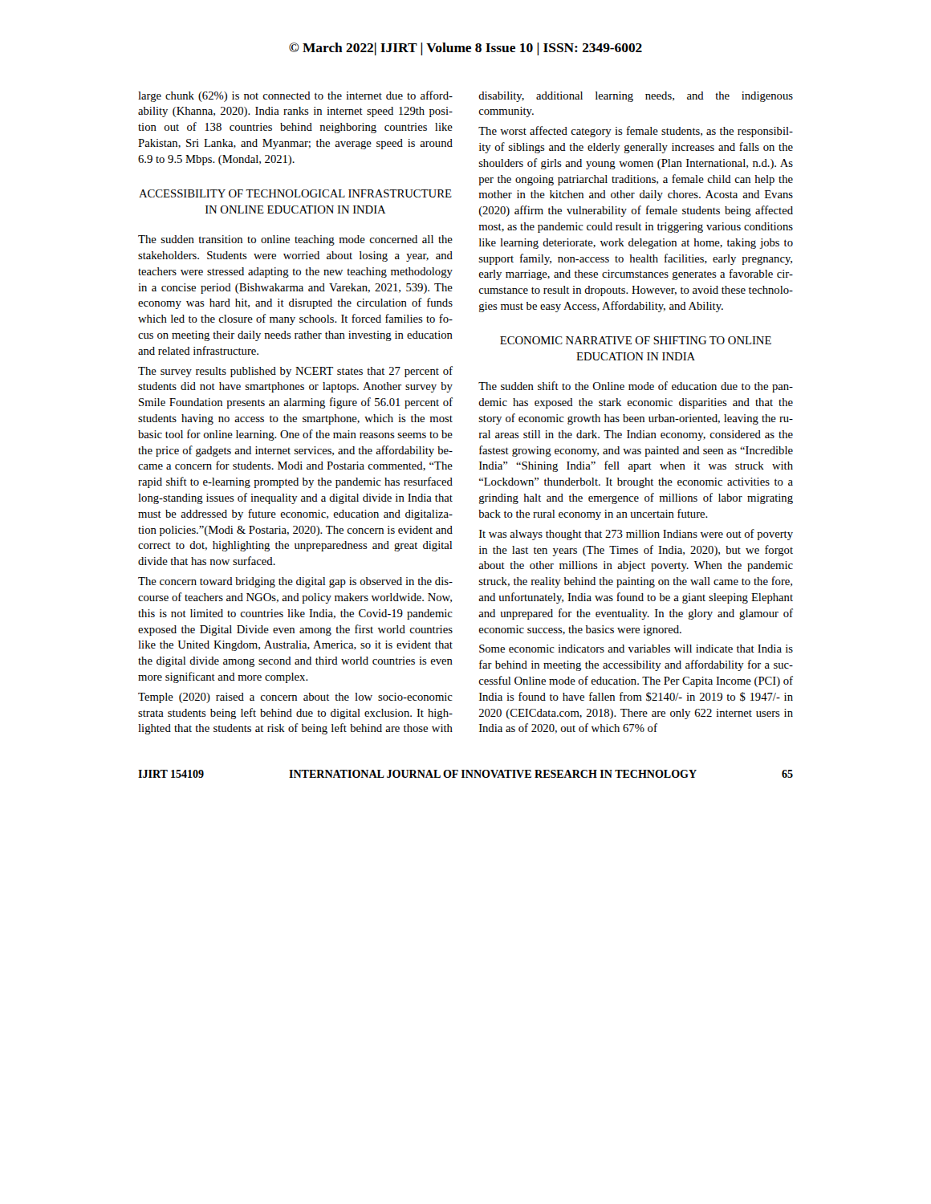© March 2022| IJIRT | Volume 8 Issue 10 | ISSN: 2349-6002
large chunk (62%) is not connected to the internet due to affordability (Khanna, 2020). India ranks in internet speed 129th position out of 138 countries behind neighboring countries like Pakistan, Sri Lanka, and Myanmar; the average speed is around 6.9 to 9.5 Mbps. (Mondal, 2021).
Accessibility of Technological Infrastructure in Online Education in India
The sudden transition to online teaching mode concerned all the stakeholders. Students were worried about losing a year, and teachers were stressed adapting to the new teaching methodology in a concise period (Bishwakarma and Varekan, 2021, 539). The economy was hard hit, and it disrupted the circulation of funds which led to the closure of many schools. It forced families to focus on meeting their daily needs rather than investing in education and related infrastructure.
The survey results published by NCERT states that 27 percent of students did not have smartphones or laptops. Another survey by Smile Foundation presents an alarming figure of 56.01 percent of students having no access to the smartphone, which is the most basic tool for online learning. One of the main reasons seems to be the price of gadgets and internet services, and the affordability became a concern for students. Modi and Postaria commented, “The rapid shift to e-learning prompted by the pandemic has resurfaced long-standing issues of inequality and a digital divide in India that must be addressed by future economic, education and digitalization policies.”(Modi & Postaria, 2020). The concern is evident and correct to dot, highlighting the unpreparedness and great digital divide that has now surfaced.
The concern toward bridging the digital gap is observed in the discourse of teachers and NGOs, and policy makers worldwide. Now, this is not limited to countries like India, the Covid-19 pandemic exposed the Digital Divide even among the first world countries like the United Kingdom, Australia, America, so it is evident that the digital divide among second and third world countries is even more significant and more complex.
Temple (2020) raised a concern about the low socio-economic strata students being left behind due to digital exclusion. It highlighted that the students at risk of being left behind are those with disability, additional learning needs, and the indigenous community.
The worst affected category is female students, as the responsibility of siblings and the elderly generally increases and falls on the shoulders of girls and young women (Plan International, n.d.). As per the ongoing patriarchal traditions, a female child can help the mother in the kitchen and other daily chores. Acosta and Evans (2020) affirm the vulnerability of female students being affected most, as the pandemic could result in triggering various conditions like learning deteriorate, work delegation at home, taking jobs to support family, non-access to health facilities, early pregnancy, early marriage, and these circumstances generates a favorable circumstance to result in dropouts. However, to avoid these technologies must be easy Access, Affordability, and Ability.
Economic Narrative of Shifting to Online Education in India
The sudden shift to the Online mode of education due to the pandemic has exposed the stark economic disparities and that the story of economic growth has been urban-oriented, leaving the rural areas still in the dark. The Indian economy, considered as the fastest growing economy, and was painted and seen as “Incredible India” “Shining India” fell apart when it was struck with “Lockdown” thunderbolt. It brought the economic activities to a grinding halt and the emergence of millions of labor migrating back to the rural economy in an uncertain future.
It was always thought that 273 million Indians were out of poverty in the last ten years (The Times of India, 2020), but we forgot about the other millions in abject poverty. When the pandemic struck, the reality behind the painting on the wall came to the fore, and unfortunately, India was found to be a giant sleeping Elephant and unprepared for the eventuality. In the glory and glamour of economic success, the basics were ignored.
Some economic indicators and variables will indicate that India is far behind in meeting the accessibility and affordability for a successful Online mode of education. The Per Capita Income (PCI) of India is found to have fallen from $2140/- in 2019 to $ 1947/- in 2020 (CEICdata.com, 2018). There are only 622 internet users in India as of 2020, out of which 67% of
IJIRT 154109 INTERNATIONAL JOURNAL OF INNOVATIVE RESEARCH IN TECHNOLOGY 65